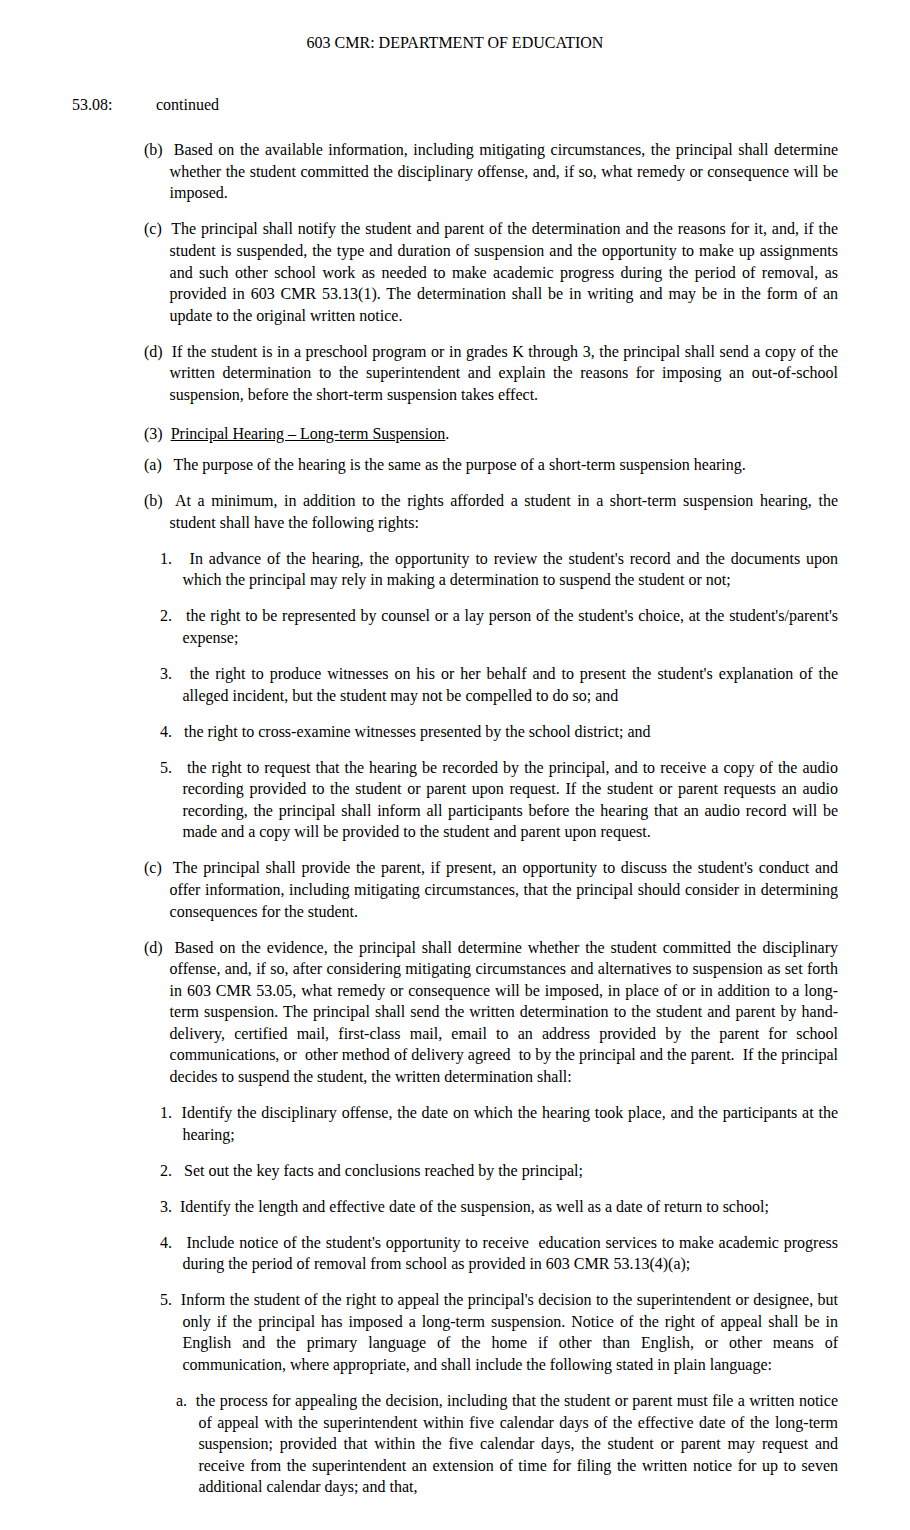603 CMR: DEPARTMENT OF EDUCATION
53.08: continued
(b) Based on the available information, including mitigating circumstances, the principal shall determine whether the student committed the disciplinary offense, and, if so, what remedy or consequence will be imposed.
(c) The principal shall notify the student and parent of the determination and the reasons for it, and, if the student is suspended, the type and duration of suspension and the opportunity to make up assignments and such other school work as needed to make academic progress during the period of removal, as provided in 603 CMR 53.13(1). The determination shall be in writing and may be in the form of an update to the original written notice.
(d) If the student is in a preschool program or in grades K through 3, the principal shall send a copy of the written determination to the superintendent and explain the reasons for imposing an out-of-school suspension, before the short-term suspension takes effect.
(3) Principal Hearing – Long-term Suspension.
(a) The purpose of the hearing is the same as the purpose of a short-term suspension hearing.
(b) At a minimum, in addition to the rights afforded a student in a short-term suspension hearing, the student shall have the following rights:
1. In advance of the hearing, the opportunity to review the student's record and the documents upon which the principal may rely in making a determination to suspend the student or not;
2. the right to be represented by counsel or a lay person of the student's choice, at the student's/parent's expense;
3. the right to produce witnesses on his or her behalf and to present the student's explanation of the alleged incident, but the student may not be compelled to do so; and
4. the right to cross-examine witnesses presented by the school district; and
5. the right to request that the hearing be recorded by the principal, and to receive a copy of the audio recording provided to the student or parent upon request. If the student or parent requests an audio recording, the principal shall inform all participants before the hearing that an audio record will be made and a copy will be provided to the student and parent upon request.
(c) The principal shall provide the parent, if present, an opportunity to discuss the student's conduct and offer information, including mitigating circumstances, that the principal should consider in determining consequences for the student.
(d) Based on the evidence, the principal shall determine whether the student committed the disciplinary offense, and, if so, after considering mitigating circumstances and alternatives to suspension as set forth in 603 CMR 53.05, what remedy or consequence will be imposed, in place of or in addition to a long-term suspension. The principal shall send the written determination to the student and parent by hand-delivery, certified mail, first-class mail, email to an address provided by the parent for school communications, or other method of delivery agreed to by the principal and the parent. If the principal decides to suspend the student, the written determination shall:
1. Identify the disciplinary offense, the date on which the hearing took place, and the participants at the hearing;
2. Set out the key facts and conclusions reached by the principal;
3. Identify the length and effective date of the suspension, as well as a date of return to school;
4. Include notice of the student's opportunity to receive education services to make academic progress during the period of removal from school as provided in 603 CMR 53.13(4)(a);
5. Inform the student of the right to appeal the principal's decision to the superintendent or designee, but only if the principal has imposed a long-term suspension. Notice of the right of appeal shall be in English and the primary language of the home if other than English, or other means of communication, where appropriate, and shall include the following stated in plain language:
a. the process for appealing the decision, including that the student or parent must file a written notice of appeal with the superintendent within five calendar days of the effective date of the long-term suspension; provided that within the five calendar days, the student or parent may request and receive from the superintendent an extension of time for filing the written notice for up to seven additional calendar days; and that,